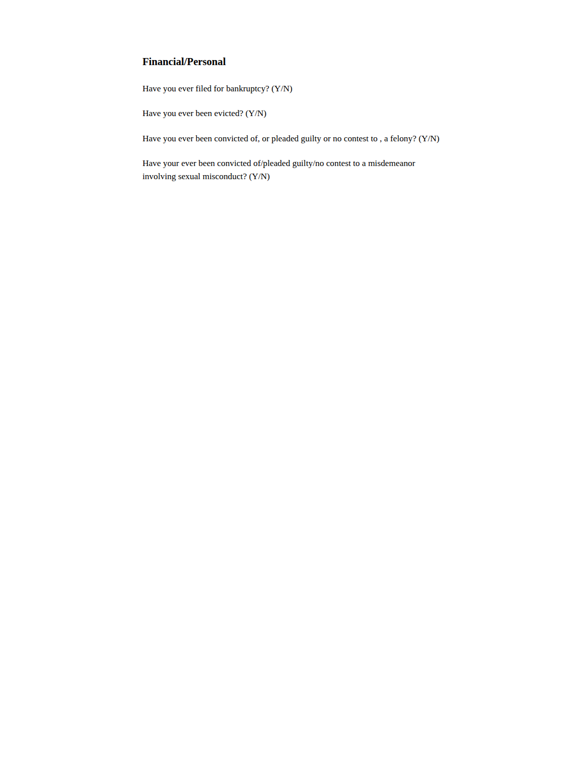Financial/Personal
Have you ever filed for bankruptcy? (Y/N)
Have you ever been evicted? (Y/N)
Have you ever been convicted of, or pleaded guilty or no contest to , a felony? (Y/N)
Have your ever been convicted of/pleaded guilty/no contest to a misdemeanor involving sexual misconduct? (Y/N)